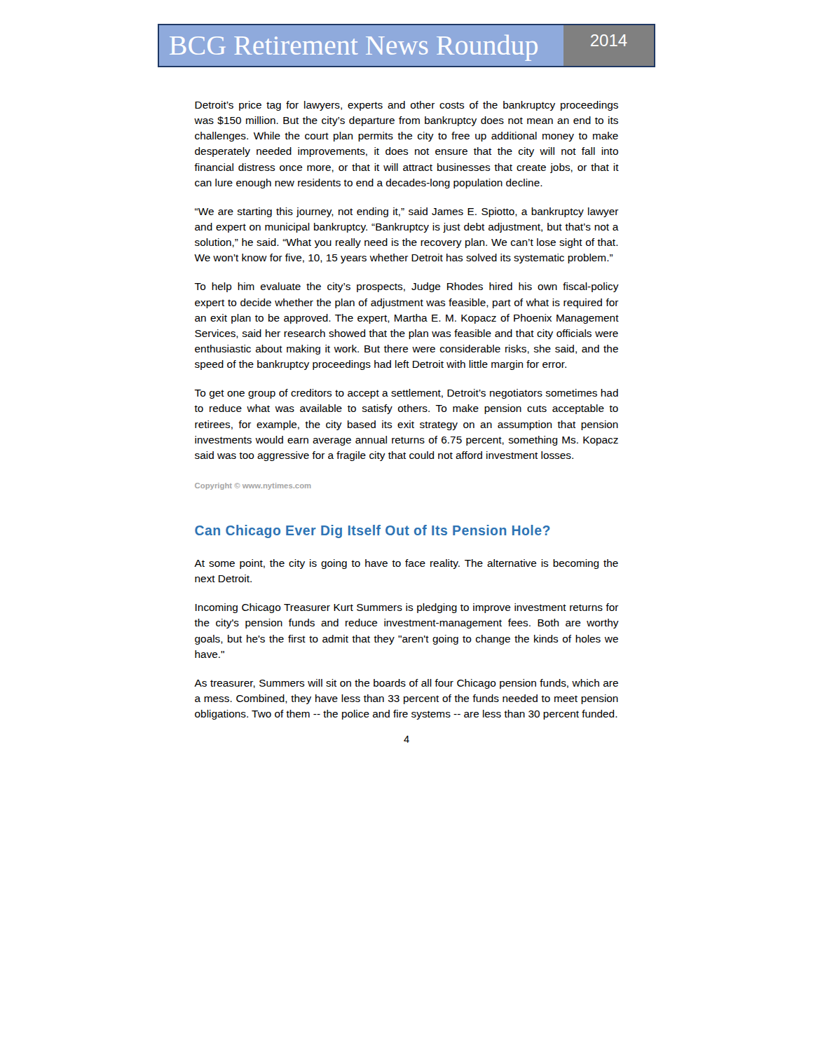BCG Retirement News Roundup
2014
Detroit’s price tag for lawyers, experts and other costs of the bankruptcy proceedings was $150 million. But the city’s departure from bankruptcy does not mean an end to its challenges. While the court plan permits the city to free up additional money to make desperately needed improvements, it does not ensure that the city will not fall into financial distress once more, or that it will attract businesses that create jobs, or that it can lure enough new residents to end a decades-long population decline.
“We are starting this journey, not ending it,” said James E. Spiotto, a bankruptcy lawyer and expert on municipal bankruptcy. “Bankruptcy is just debt adjustment, but that’s not a solution,” he said. “What you really need is the recovery plan. We can’t lose sight of that. We won’t know for five, 10, 15 years whether Detroit has solved its systematic problem.”
To help him evaluate the city’s prospects, Judge Rhodes hired his own fiscal-policy expert to decide whether the plan of adjustment was feasible, part of what is required for an exit plan to be approved. The expert, Martha E. M. Kopacz of Phoenix Management Services, said her research showed that the plan was feasible and that city officials were enthusiastic about making it work. But there were considerable risks, she said, and the speed of the bankruptcy proceedings had left Detroit with little margin for error.
To get one group of creditors to accept a settlement, Detroit’s negotiators sometimes had to reduce what was available to satisfy others. To make pension cuts acceptable to retirees, for example, the city based its exit strategy on an assumption that pension investments would earn average annual returns of 6.75 percent, something Ms. Kopacz said was too aggressive for a fragile city that could not afford investment losses.
Copyright © www.nytimes.com
Can Chicago Ever Dig Itself Out of Its Pension Hole?
At some point, the city is going to have to face reality. The alternative is becoming the next Detroit.
Incoming Chicago Treasurer Kurt Summers is pledging to improve investment returns for the city's pension funds and reduce investment-management fees. Both are worthy goals, but he's the first to admit that they "aren't going to change the kinds of holes we have."
As treasurer, Summers will sit on the boards of all four Chicago pension funds, which are a mess. Combined, they have less than 33 percent of the funds needed to meet pension obligations. Two of them -- the police and fire systems -- are less than 30 percent funded.
4